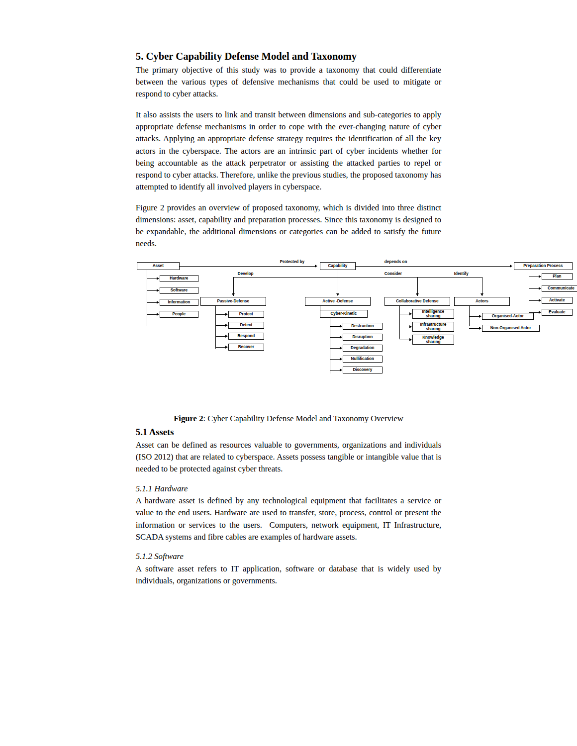5. Cyber Capability Defense Model and Taxonomy
The primary objective of this study was to provide a taxonomy that could differentiate between the various types of defensive mechanisms that could be used to mitigate or respond to cyber attacks.
It also assists the users to link and transit between dimensions and sub-categories to apply appropriate defense mechanisms in order to cope with the ever-changing nature of cyber attacks. Applying an appropriate defense strategy requires the identification of all the key actors in the cyberspace. The actors are an intrinsic part of cyber incidents whether for being accountable as the attack perpetrator or assisting the attacked parties to repel or respond to cyber attacks. Therefore, unlike the previous studies, the proposed taxonomy has attempted to identify all involved players in cyberspace.
Figure 2 provides an overview of proposed taxonomy, which is divided into three distinct dimensions: asset, capability and preparation processes. Since this taxonomy is designed to be expandable, the additional dimensions or categories can be added to satisfy the future needs.
Asset
Capability
Preparation Process
Protected by
depends on
Hardware
Software
Information
People
Develop
Passive-Defense
Active -Defense
Consider
Collaborative Defense
Identify
Actors
Protect
Detect
Respond
Recover
Cyber-Kinetic
Destruction
Disruption
Degradation
Nullification
Discovery
Intelligence
sharing
Infrastructure
sharing
Knowledge
sharing
Organised-Actor
Non-Organised Actor
Plan
Communicate
Activate
Evaluate
Figure 2: Cyber Capability Defense Model and Taxonomy Overview
5.1 Assets
Asset can be defined as resources valuable to governments, organizations and individuals (ISO 2012) that are related to cyberspace. Assets possess tangible or intangible value that is needed to be protected against cyber threats.
5.1.1 Hardware
A hardware asset is defined by any technological equipment that facilitates a service or value to the end users. Hardware are used to transfer, store, process, control or present the information or services to the users. Computers, network equipment, IT Infrastructure, SCADA systems and fibre cables are examples of hardware assets.
5.1.2 Software
A software asset refers to IT application, software or database that is widely used by individuals, organizations or governments.